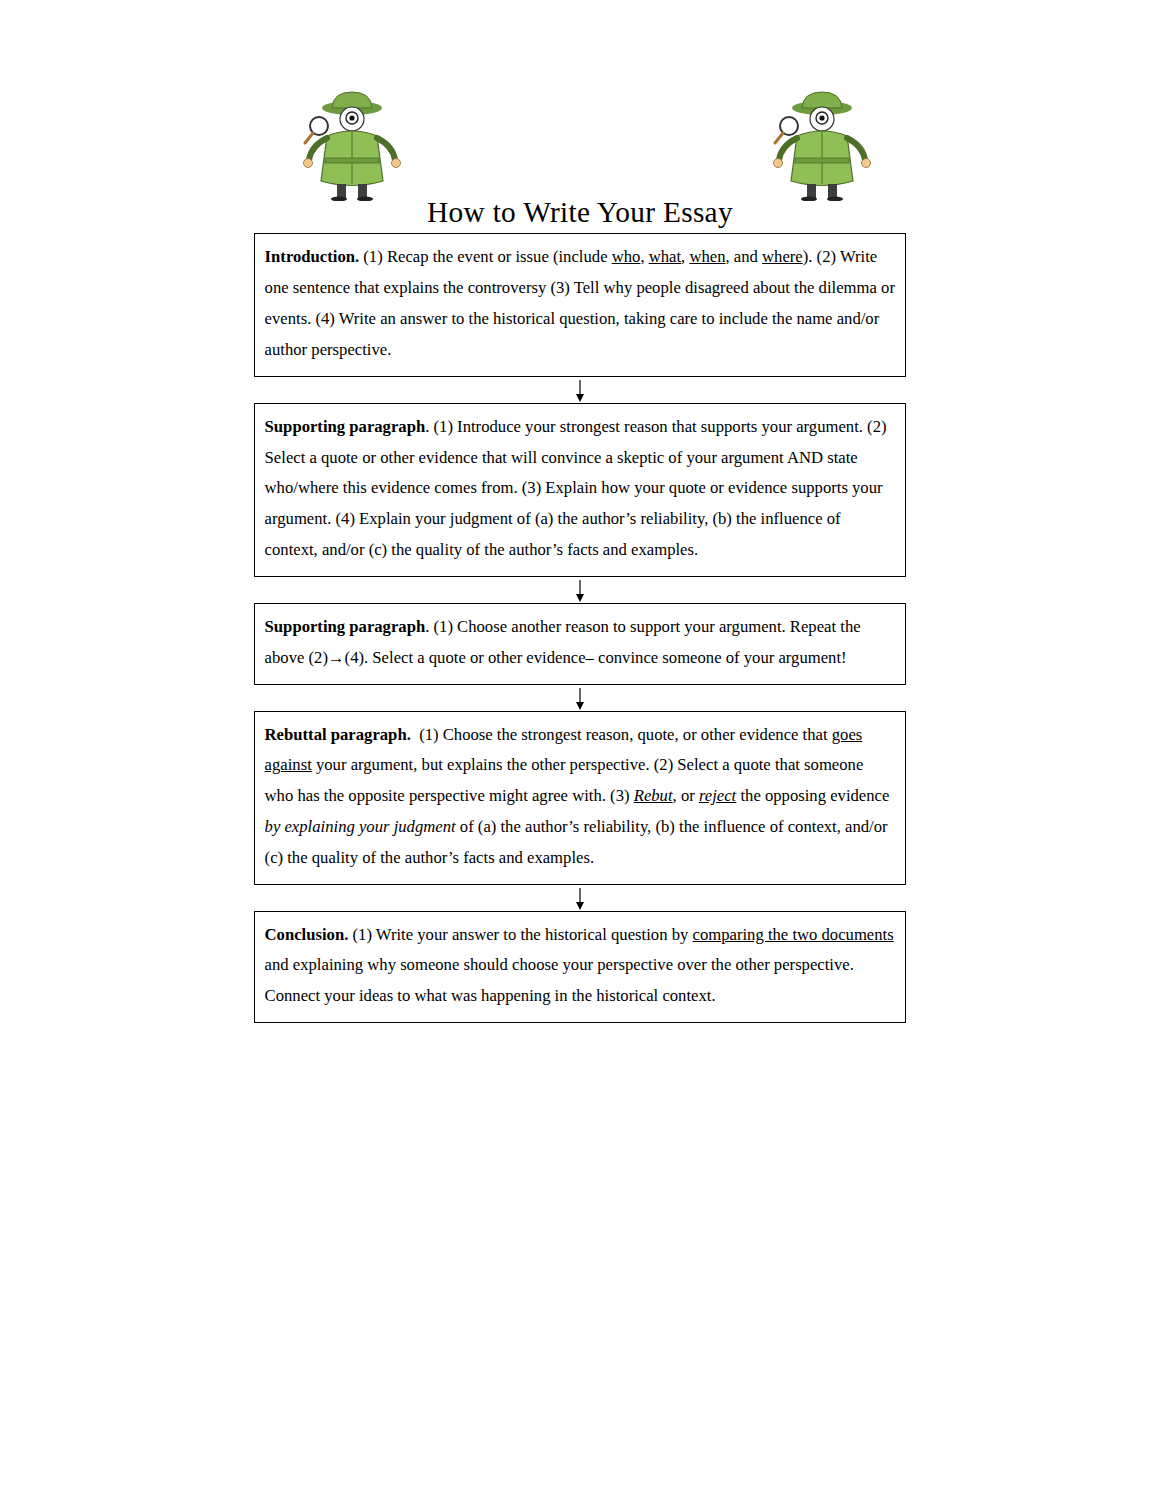How to Write Your Essay
Introduction. (1) Recap the event or issue (include who, what, when, and where). (2) Write one sentence that explains the controversy (3) Tell why people disagreed about the dilemma or events. (4) Write an answer to the historical question, taking care to include the name and/or author perspective.
Supporting paragraph. (1) Introduce your strongest reason that supports your argument. (2) Select a quote or other evidence that will convince a skeptic of your argument AND state who/where this evidence comes from. (3) Explain how your quote or evidence supports your argument. (4) Explain your judgment of (a) the author’s reliability, (b) the influence of context, and/or (c) the quality of the author’s facts and examples.
Supporting paragraph. (1) Choose another reason to support your argument. Repeat the above (2)→(4). Select a quote or other evidence– convince someone of your argument!
Rebuttal paragraph. (1) Choose the strongest reason, quote, or other evidence that goes against your argument, but explains the other perspective. (2) Select a quote that someone who has the opposite perspective might agree with. (3) Rebut, or reject the opposing evidence by explaining your judgment of (a) the author’s reliability, (b) the influence of context, and/or (c) the quality of the author’s facts and examples.
Conclusion. (1) Write your answer to the historical question by comparing the two documents and explaining why someone should choose your perspective over the other perspective. Connect your ideas to what was happening in the historical context.